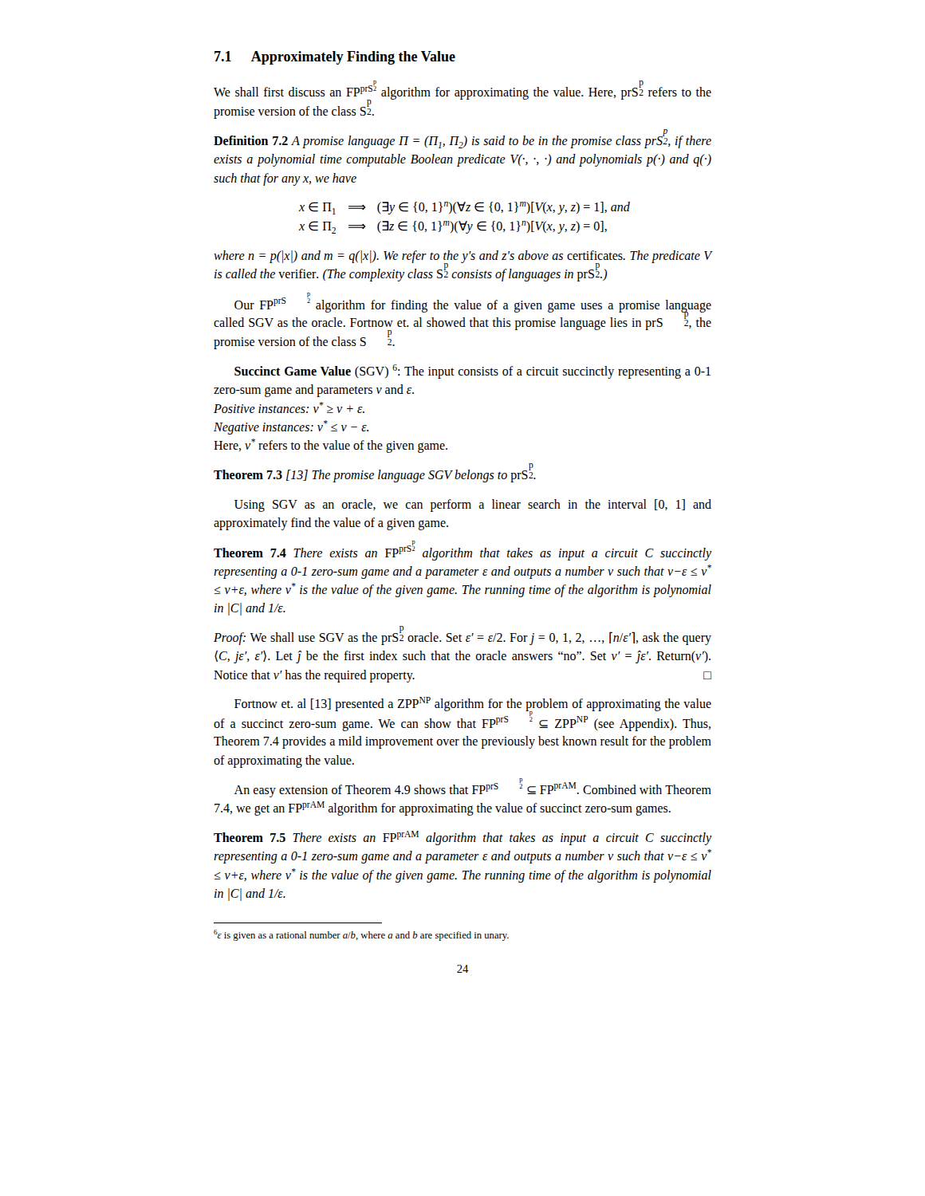7.1 Approximately Finding the Value
We shall first discuss an FPprSp 2 algorithm for approximating the value. Here, prSp 2 refers to the promise version of the class Sp 2.
Definition 7.2 A promise language Π = (Π1, Π2) is said to be in the promise class prSp 2, if there exists a polynomial time computable Boolean predicate V(·, ·, ·) and polynomials p(·) and q(·) such that for any x, we have
x ∈ Π1⟹(∃y ∈ {0, 1}n)(∀z ∈ {0, 1}m)[V(x, y, z) = 1], and x ∈ Π2⟹(∃z ∈ {0, 1}m)(∀y ∈ {0, 1}n)[V(x, y, z) = 0],
where n = p(|x|) and m = q(|x|). We refer to the y's and z's above as certificates. The predicate V is called the verifier. (The complexity class Sp 2 consists of languages in prSp 2.)
Our FPprSp 2 algorithm for finding the value of a given game uses a promise language called SGV as the oracle. Fortnow et. al showed that this promise language lies in prSp 2, the promise version of the class Sp 2.
Succinct Game Value (SGV) 6: The input consists of a circuit succinctly representing a 0-1 zero-sum game and parameters v and ε.
Positive instances: v* ≥ v + ε.
Negative instances: v* ≤ v − ε.
Here, v* refers to the value of the given game.
Theorem 7.3 [13] The promise language SGV belongs to prSp 2.
Using SGV as an oracle, we can perform a linear search in the interval [0, 1] and approximately find the value of a given game.
Theorem 7.4 There exists an FPprSp 2 algorithm that takes as input a circuit C succinctly representing a 0-1 zero-sum game and a parameter ε and outputs a number v such that v−ε ≤ v* ≤ v+ε, where v* is the value of the given game. The running time of the algorithm is polynomial in |C| and 1/ε.
Proof: We shall use SGV as the prSp 2 oracle. Set ε′ = ε/2. For j = 0, 1, 2, …, ⌈n/ε′⌉, ask the query ⟨C, jε′, ε′⟩. Let ĵ be the first index such that the oracle answers “no”. Set v′ = ĵε′. Return(v′). Notice that v′ has the required property. □
Fortnow et. al [13] presented a ZPPNP algorithm for the problem of approximating the value of a succinct zero-sum game. We can show that FPprSp 2 ⊆ ZPPNP (see Appendix). Thus, Theorem 7.4 provides a mild improvement over the previously best known result for the problem of approximating the value.
An easy extension of Theorem 4.9 shows that FPprSp 2 ⊆ FPprAM. Combined with Theorem 7.4, we get an FPprAM algorithm for approximating the value of succinct zero-sum games.
Theorem 7.5 There exists an FPprAM algorithm that takes as input a circuit C succinctly representing a 0-1 zero-sum game and a parameter ε and outputs a number v such that v−ε ≤ v* ≤ v+ε, where v* is the value of the given game. The running time of the algorithm is polynomial in |C| and 1/ε.
6ε is given as a rational number a/b, where a and b are specified in unary.
24